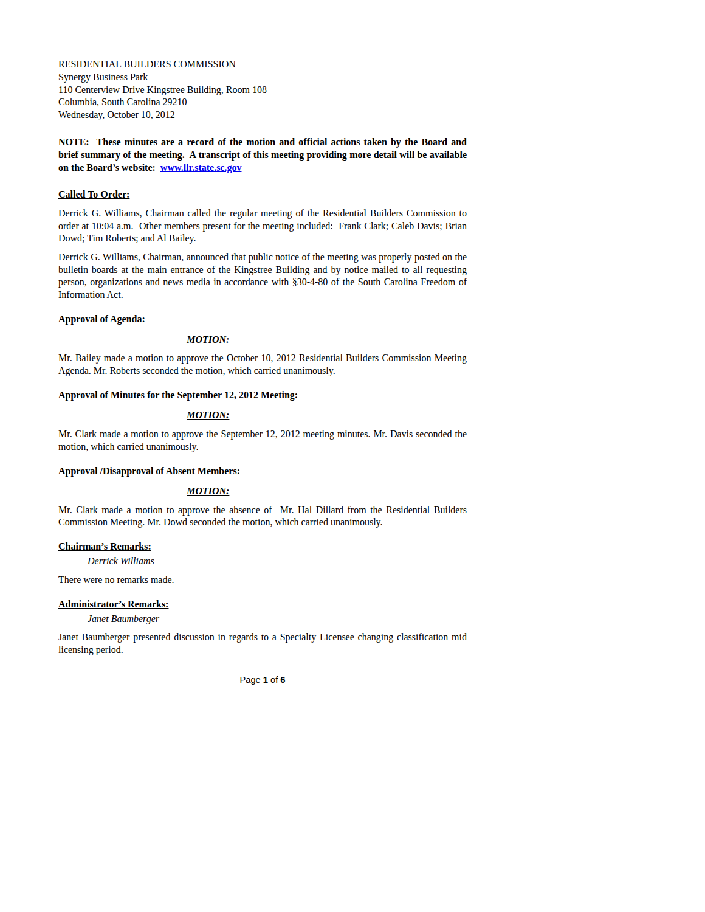RESIDENTIAL BUILDERS COMMISSION
Synergy Business Park
110 Centerview Drive Kingstree Building, Room 108
Columbia, South Carolina 29210
Wednesday, October 10, 2012
NOTE: These minutes are a record of the motion and official actions taken by the Board and brief summary of the meeting. A transcript of this meeting providing more detail will be available on the Board’s website: www.llr.state.sc.gov
Called To Order:
Derrick G. Williams, Chairman called the regular meeting of the Residential Builders Commission to order at 10:04 a.m. Other members present for the meeting included: Frank Clark; Caleb Davis; Brian Dowd; Tim Roberts; and Al Bailey.
Derrick G. Williams, Chairman, announced that public notice of the meeting was properly posted on the bulletin boards at the main entrance of the Kingstree Building and by notice mailed to all requesting person, organizations and news media in accordance with §30-4-80 of the South Carolina Freedom of Information Act.
Approval of Agenda:
MOTION:
Mr. Bailey made a motion to approve the October 10, 2012 Residential Builders Commission Meeting Agenda. Mr. Roberts seconded the motion, which carried unanimously.
Approval of Minutes for the September 12, 2012 Meeting:
MOTION:
Mr. Clark made a motion to approve the September 12, 2012 meeting minutes. Mr. Davis seconded the motion, which carried unanimously.
Approval /Disapproval of Absent Members:
MOTION:
Mr. Clark made a motion to approve the absence of Mr. Hal Dillard from the Residential Builders Commission Meeting. Mr. Dowd seconded the motion, which carried unanimously.
Chairman’s Remarks:
Derrick Williams
There were no remarks made.
Administrator’s Remarks:
Janet Baumberger
Janet Baumberger presented discussion in regards to a Specialty Licensee changing classification mid licensing period.
Page 1 of 6